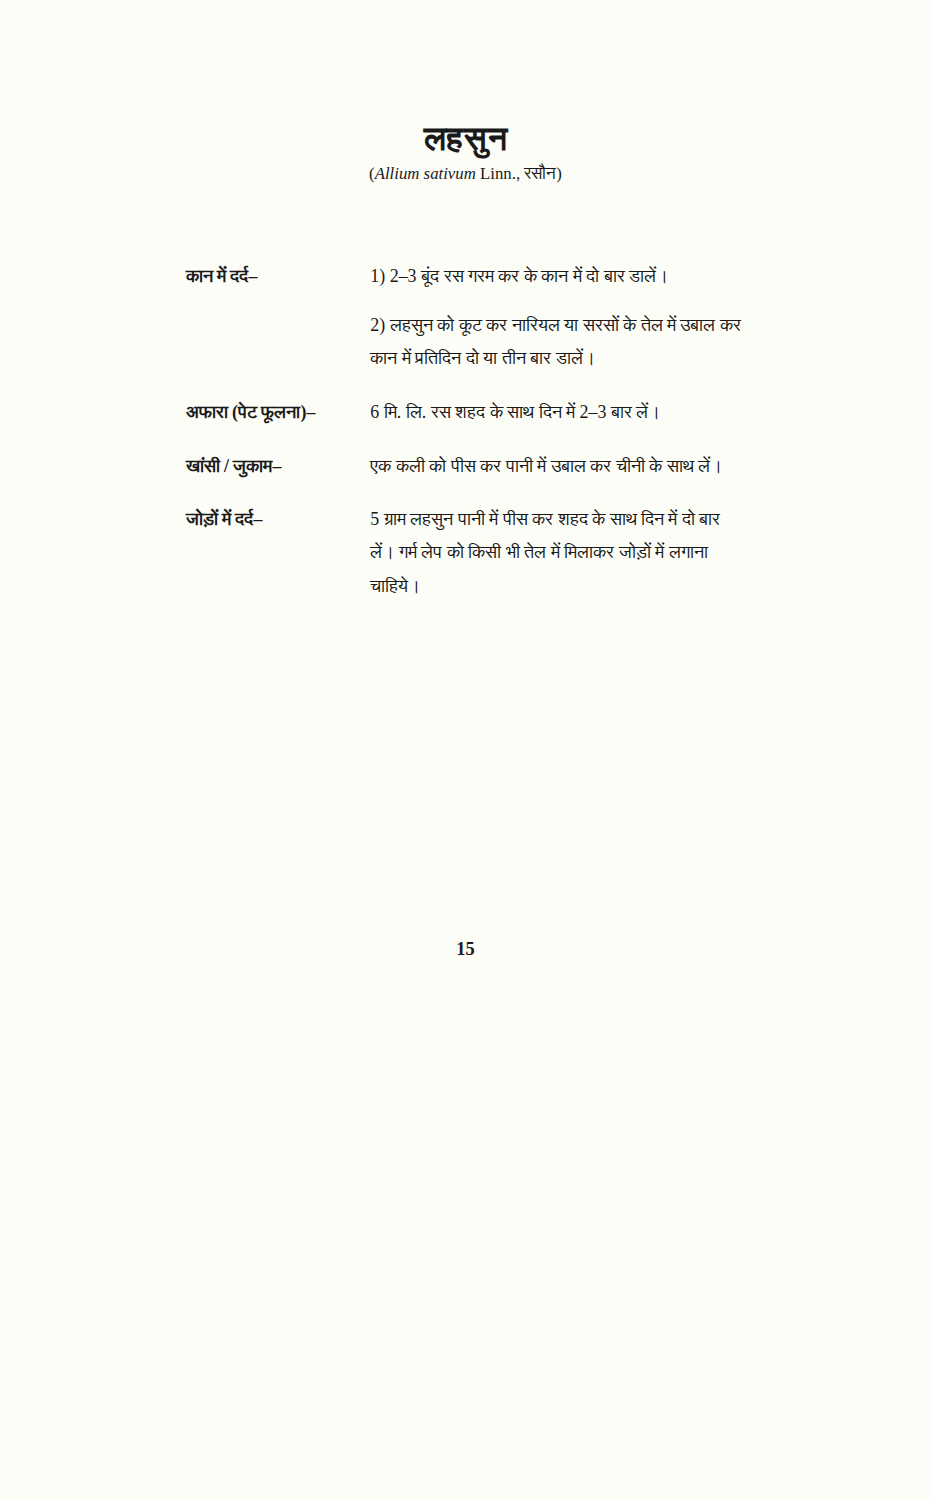लहसुन
(Allium sativum Linn., रसौन)
| कान में दर्द– | 1) 2–3 बूंद रस गरम कर के कान में दो बार डालें। 2) लहसुन को कूट कर नारियल या सरसों के तेल में उबाल कर कान में प्रतिदिन दो या तीन बार डालें। |
| अफारा (पेट फूलना)– | 6 मि. लि. रस शहद के साथ दिन में 2–3 बार लें। |
| खांसी / जुकाम– | एक कली को पीस कर पानी में उबाल कर चीनी के साथ लें। |
| जोड़ों में दर्द– | 5 ग्राम लहसुन पानी में पीस कर शहद के साथ दिन में दो बार लें। गर्म लेप को किसी भी तेल में मिलाकर जोड़ों में लगाना चाहिये। |
15